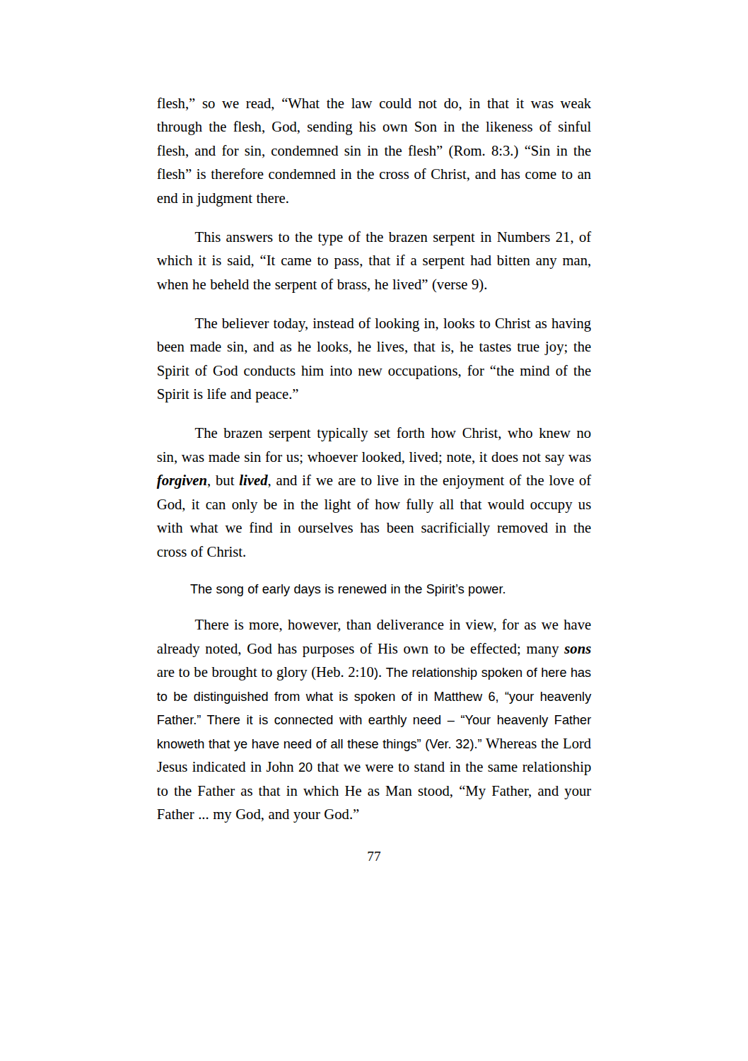flesh,” so we read, “What the law could not do, in that it was weak through the flesh, God, sending his own Son in the likeness of sinful flesh, and for sin, condemned sin in the flesh” (Rom. 8:3.) “Sin in the flesh” is therefore condemned in the cross of Christ, and has come to an end in judgment there.
This answers to the type of the brazen serpent in Numbers 21, of which it is said, “It came to pass, that if a serpent had bitten any man, when he beheld the serpent of brass, he lived” (verse 9).
The believer today, instead of looking in, looks to Christ as having been made sin, and as he looks, he lives, that is, he tastes true joy; the Spirit of God conducts him into new occupations, for “the mind of the Spirit is life and peace.”
The brazen serpent typically set forth how Christ, who knew no sin, was made sin for us; whoever looked, lived; note, it does not say was forgiven, but lived, and if we are to live in the enjoyment of the love of God, it can only be in the light of how fully all that would occupy us with what we find in ourselves has been sacrificially removed in the cross of Christ.
The song of early days is renewed in the Spirit’s power.
There is more, however, than deliverance in view, for as we have already noted, God has purposes of His own to be effected; many sons are to be brought to glory (Heb. 2:10). The relationship spoken of here has to be distinguished from what is spoken of in Matthew 6, “your heavenly Father.” There it is connected with earthly need – “Your heavenly Father knoweth that ye have need of all these things” (Ver. 32).” Whereas the Lord Jesus indicated in John 20 that we were to stand in the same relationship to the Father as that in which He as Man stood, “My Father, and your Father ... my God, and your God.”
77